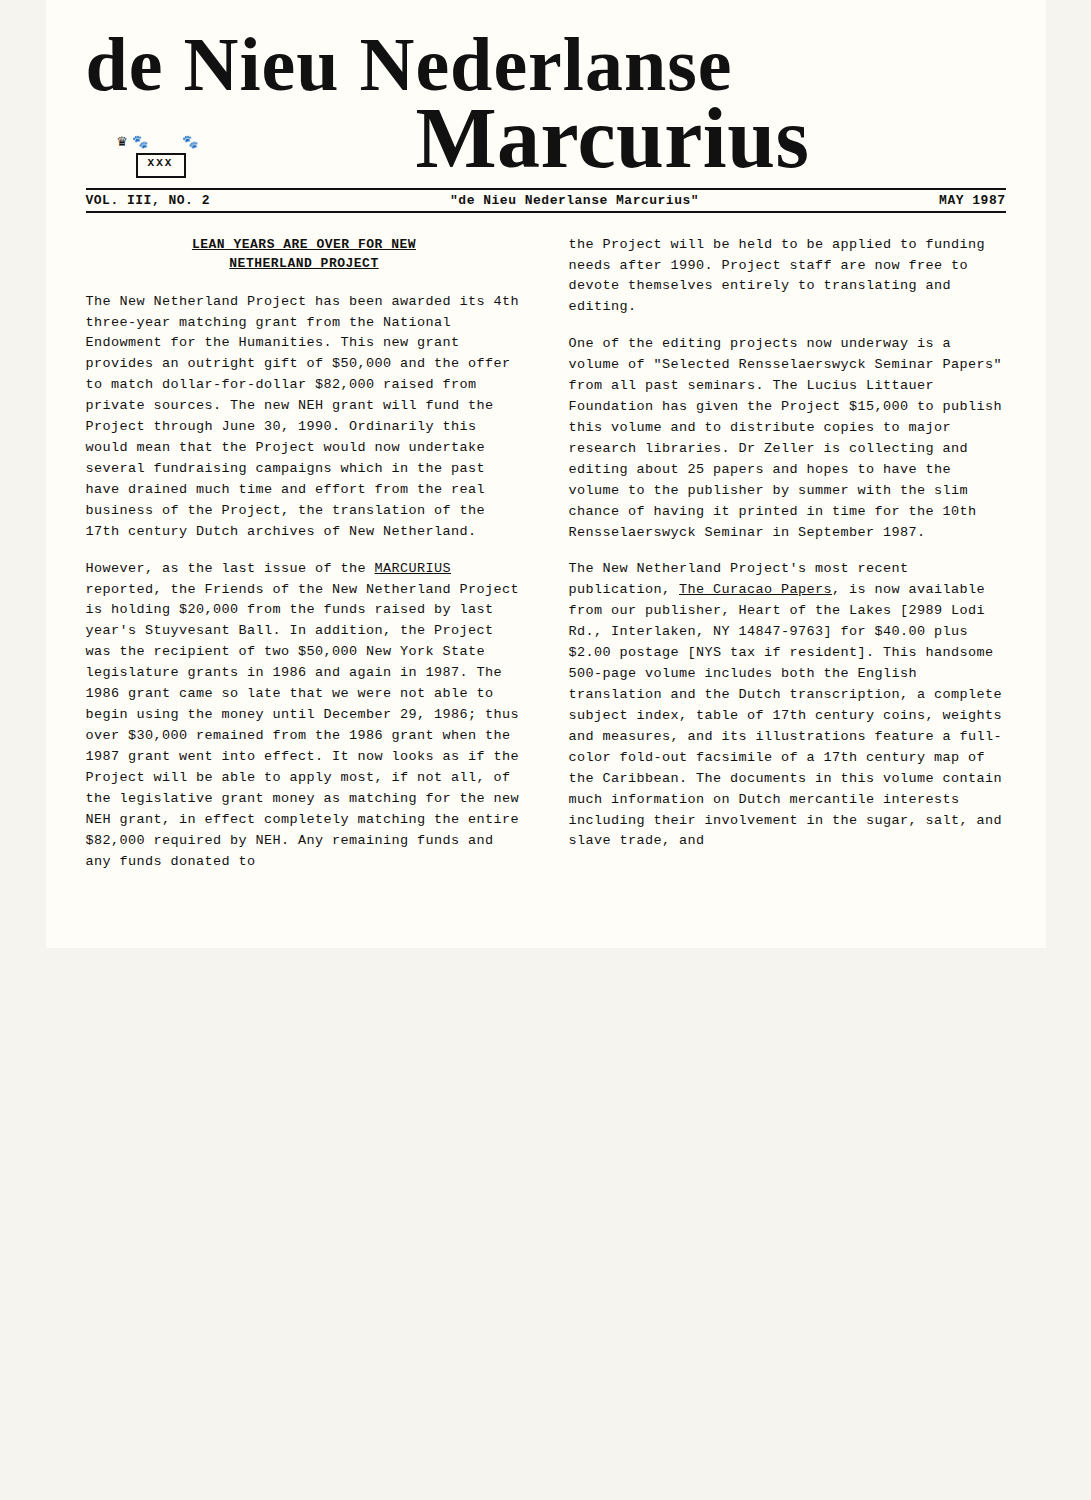de Nieu Nederlanse
♛ 🐾 🐾 XXX
Marcurius
VOL. III, NO. 2 "de Nieu Nederlanse Marcurius" MAY 1987
Lean Years Are Over For New
Netherland Project
The New Netherland Project has been awarded its 4th three-year matching grant from the National Endowment for the Humanities. This new grant provides an outright gift of $50,000 and the offer to match dollar-for-dollar $82,000 raised from private sources. The new NEH grant will fund the Project through June 30, 1990. Ordinarily this would mean that the Project would now undertake several fundraising campaigns which in the past have drained much time and effort from the real business of the Project, the translation of the 17th century Dutch archives of New Netherland.
However, as the last issue of the MARCURIUS reported, the Friends of the New Netherland Project is holding $20,000 from the funds raised by last year's Stuyvesant Ball. In addition, the Project was the recipient of two $50,000 New York State legislature grants in 1986 and again in 1987. The 1986 grant came so late that we were not able to begin using the money until December 29, 1986; thus over $30,000 remained from the 1986 grant when the 1987 grant went into effect. It now looks as if the Project will be able to apply most, if not all, of the legislative grant money as matching for the new NEH grant, in effect completely matching the entire $82,000 required by NEH. Any remaining funds and any funds donated to
the Project will be held to be applied to funding needs after 1990. Project staff are now free to devote themselves entirely to translating and editing.
One of the editing projects now underway is a volume of "Selected Rensselaerswyck Seminar Papers" from all past seminars. The Lucius Littauer Foundation has given the Project $15,000 to publish this volume and to distribute copies to major research libraries. Dr Zeller is collecting and editing about 25 papers and hopes to have the volume to the publisher by summer with the slim chance of having it printed in time for the 10th Rensselaerswyck Seminar in September 1987.
The New Netherland Project's most recent publication, The Curacao Papers, is now available from our publisher, Heart of the Lakes [2989 Lodi Rd., Interlaken, NY 14847-9763] for $40.00 plus $2.00 postage [NYS tax if resident]. This handsome 500-page volume includes both the English translation and the Dutch transcription, a complete subject index, table of 17th century coins, weights and measures, and its illustrations feature a full-color fold-out facsimile of a 17th century map of the Caribbean. The documents in this volume contain much information on Dutch mercantile interests including their involvement in the sugar, salt, and slave trade, and